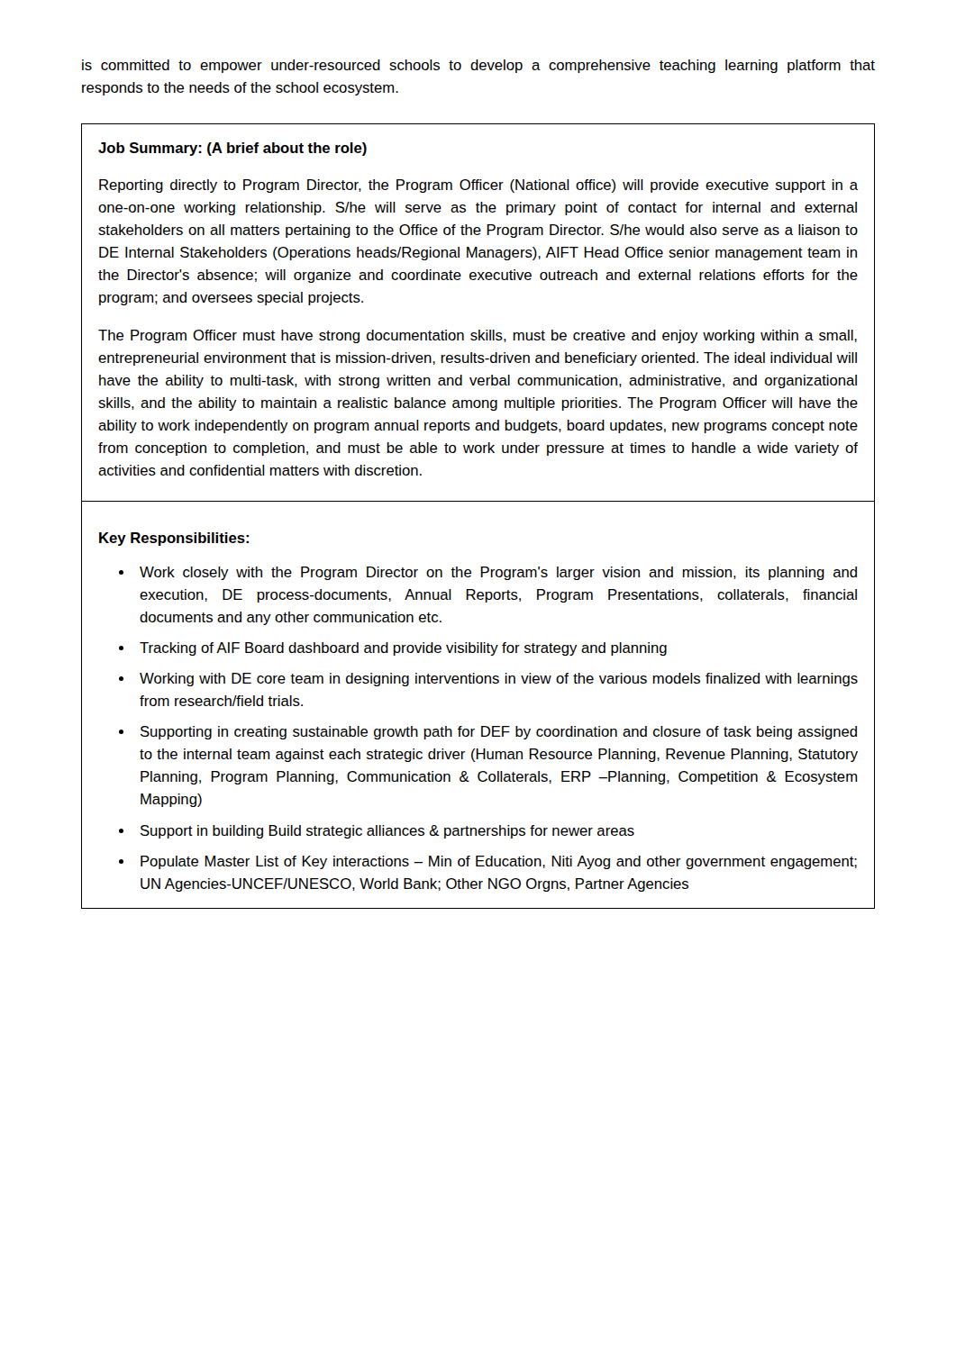is committed to empower under-resourced schools to develop a comprehensive teaching learning platform that responds to the needs of the school ecosystem.
Job Summary: (A brief about the role)
Reporting directly to Program Director, the Program Officer (National office) will provide executive support in a one-on-one working relationship. S/he will serve as the primary point of contact for internal and external stakeholders on all matters pertaining to the Office of the Program Director. S/he would also serve as a liaison to DE Internal Stakeholders (Operations heads/Regional Managers), AIFT Head Office senior management team in the Director's absence; will organize and coordinate executive outreach and external relations efforts for the program; and oversees special projects.
The Program Officer must have strong documentation skills, must be creative and enjoy working within a small, entrepreneurial environment that is mission-driven, results-driven and beneficiary oriented. The ideal individual will have the ability to multi-task, with strong written and verbal communication, administrative, and organizational skills, and the ability to maintain a realistic balance among multiple priorities. The Program Officer will have the ability to work independently on program annual reports and budgets, board updates, new programs concept note from conception to completion, and must be able to work under pressure at times to handle a wide variety of activities and confidential matters with discretion.
Key Responsibilities:
Work closely with the Program Director on the Program's larger vision and mission, its planning and execution, DE process-documents, Annual Reports, Program Presentations, collaterals, financial documents and any other communication etc.
Tracking of AIF Board dashboard and provide visibility for strategy and planning
Working with DE core team in designing interventions in view of the various models finalized with learnings from research/field trials.
Supporting in creating sustainable growth path for DEF by coordination and closure of task being assigned to the internal team against each strategic driver (Human Resource Planning, Revenue Planning, Statutory Planning, Program Planning, Communication & Collaterals, ERP –Planning, Competition & Ecosystem Mapping)
Support in building Build strategic alliances & partnerships for newer areas
Populate Master List of Key interactions – Min of Education, Niti Ayog and other government engagement; UN Agencies-UNCEF/UNESCO, World Bank; Other NGO Orgns, Partner Agencies